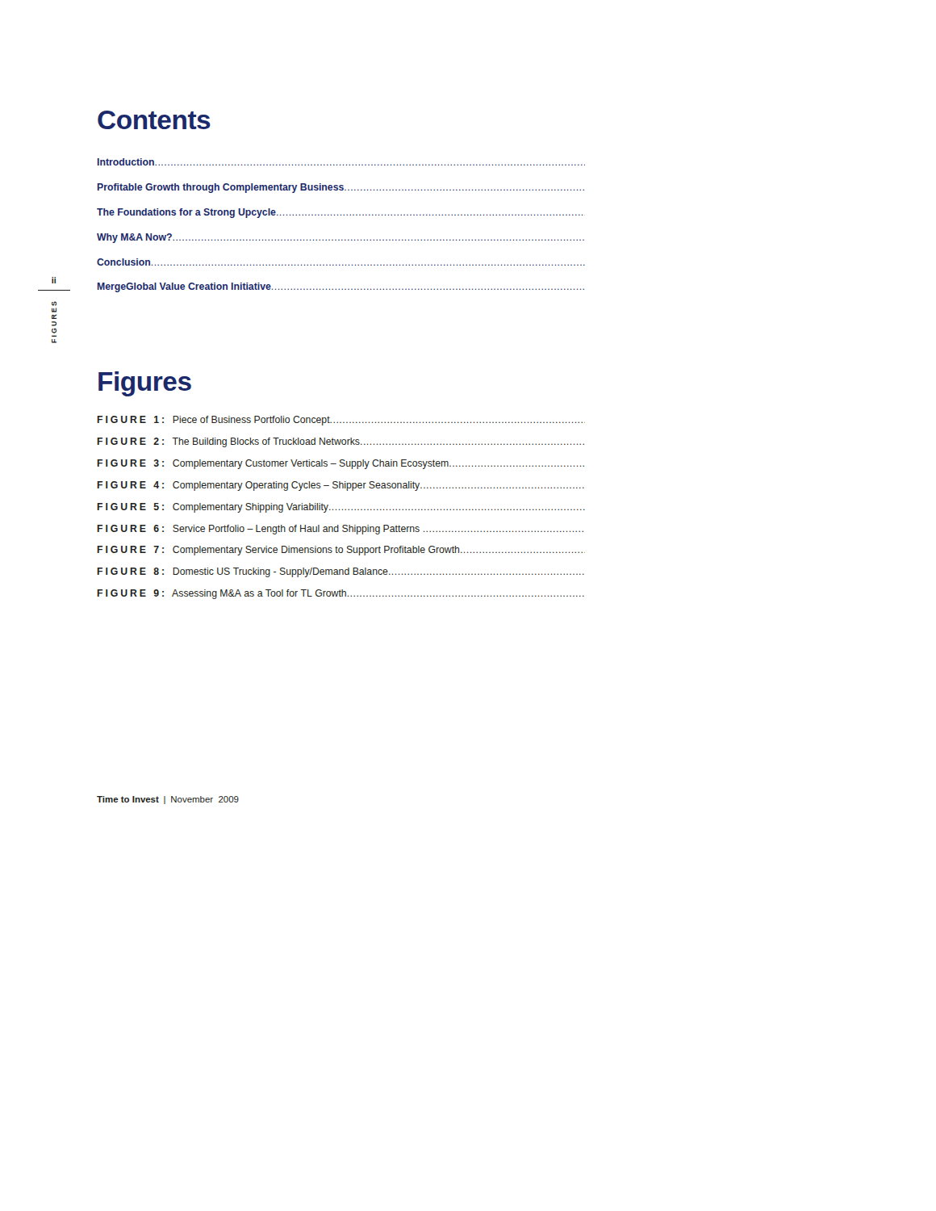ii
FIGURES
Contents
Introduction................................................................................................................................................................. 2
Profitable Growth through Complementary Business....................................................................................................... 3
The Foundations for a Strong Upcycle............................................................................................................................. 12
Why M&A Now?............................................................................................................................................................. 14
Conclusion................................................................................................................................................................... 16
MergeGlobal Value Creation Initiative......................................................................................................... 17
Figures
FIGURE 1: Piece of Business Portfolio Concept..................................................................................................... 3
FIGURE 2: The Building Blocks of Truckload Networks......................................................................................... 4
FIGURE 3: Complementary Customer Verticals – Supply Chain Ecosystem.......................................................... 6
FIGURE 4: Complementary Operating Cycles – Shipper Seasonality..................................................................... 7
FIGURE 5: Complementary Shipping Variability....................................................................................................... 8
FIGURE 6: Service Portfolio – Length of Haul and Shipping Patterns .............................................................. 9
FIGURE 7: Complementary Service Dimensions to Support Profitable Growth................................................... 11
FIGURE 8: Domestic US Trucking - Supply/Demand Balance............................................................................ 12
FIGURE 9: Assessing M&A as a Tool for TL Growth......................................................................................... 15
Time to Invest|November 2009